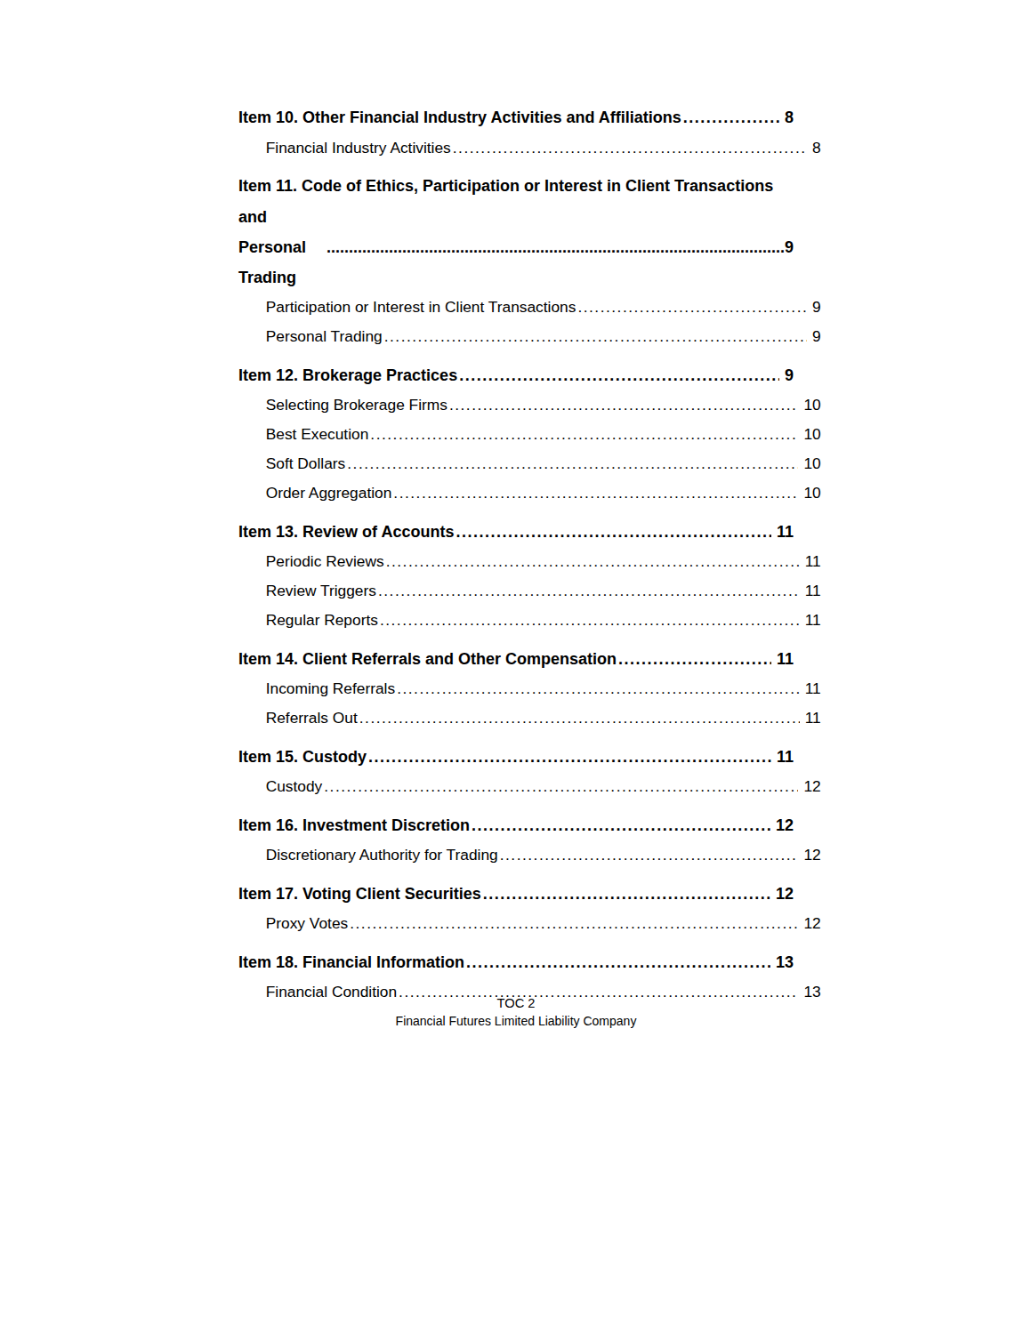Item 10. Other Financial Industry Activities and Affiliations ..................................... 8
Financial Industry Activities ........................................................................................ 8
Item 11. Code of Ethics, Participation or Interest in Client Transactions and Personal Trading ....................................................................................................... 9
Participation or Interest in Client Transactions ........................................................... 9
Personal Trading ..................................................................................................... 9
Item 12. Brokerage Practices ..................................................................................... 9
Selecting Brokerage Firms ....................................................................................... 10
Best Execution ....................................................................................................... 10
Soft Dollars ........................................................................................................... 10
Order Aggregation ................................................................................................. 10
Item 13. Review of Accounts .................................................................................... 11
Periodic Reviews ................................................................................................... 11
Review Triggers ..................................................................................................... 11
Regular Reports ..................................................................................................... 11
Item 14. Client Referrals and Other Compensation .................................................. 11
Incoming Referrals ................................................................................................. 11
Referrals Out ....................................................................................................... 11
Item 15. Custody ..................................................................................................... 11
Custody ................................................................................................................. 12
Item 16. Investment Discretion ................................................................................ 12
Discretionary Authority for Trading ........................................................................... 12
Item 17. Voting Client Securities .............................................................................. 12
Proxy Votes ......................................................................................................... 12
Item 18. Financial Information ................................................................................. 13
Financial Condition ................................................................................................ 13
TOC 2
Financial Futures Limited Liability Company